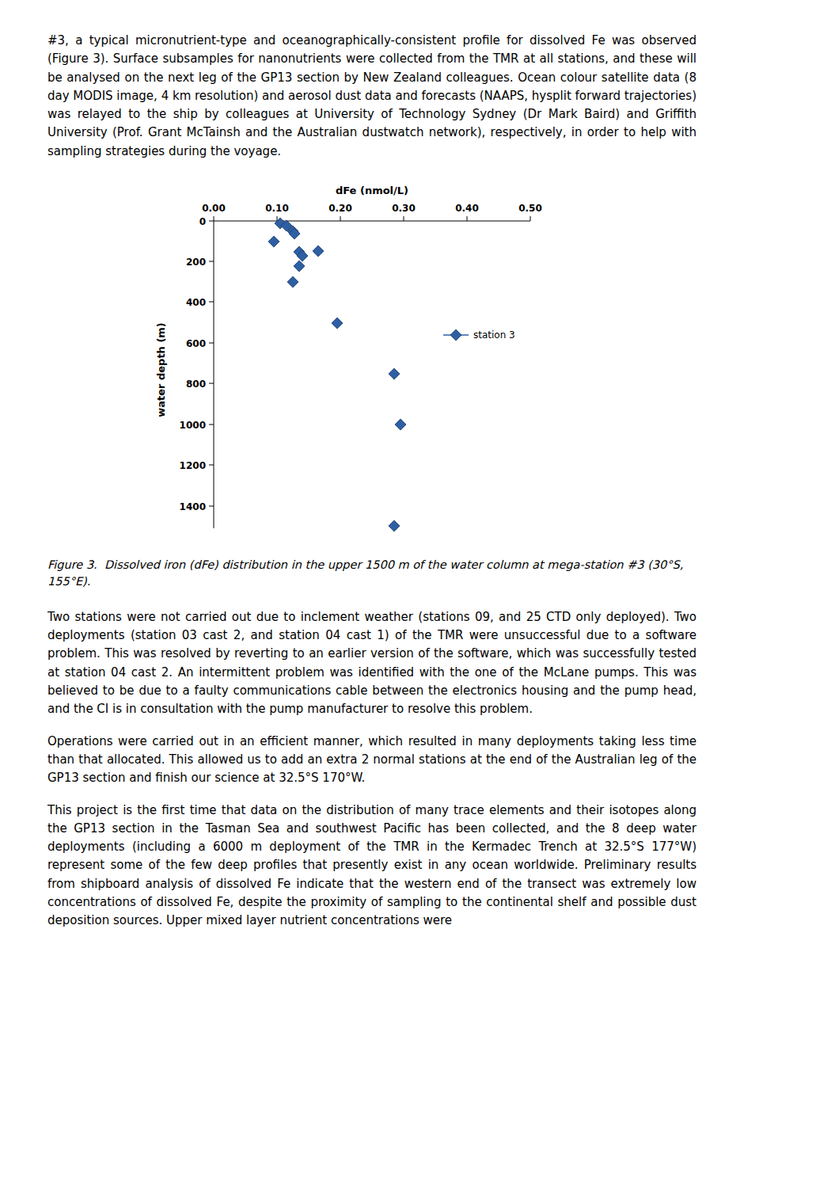#3, a typical micronutrient-type and oceanographically-consistent profile for dissolved Fe was observed (Figure 3). Surface subsamples for nanonutrients were collected from the TMR at all stations, and these will be analysed on the next leg of the GP13 section by New Zealand colleagues. Ocean colour satellite data (8 day MODIS image, 4 km resolution) and aerosol dust data and forecasts (NAAPS, hysplit forward trajectories) was relayed to the ship by colleagues at University of Technology Sydney (Dr Mark Baird) and Griffith University (Prof. Grant McTainsh and the Australian dustwatch network), respectively, in order to help with sampling strategies during the voyage.
dFe (nmol/L) 0.00 0.10 0.20 0.30 0.40 0.50 0 200 400 600 800 1000 1200 1400 water depth (m) station 3
Figure 3. Dissolved iron (dFe) distribution in the upper 1500 m of the water column at mega-station #3 (30°S, 155°E).
Two stations were not carried out due to inclement weather (stations 09, and 25 CTD only deployed). Two deployments (station 03 cast 2, and station 04 cast 1) of the TMR were unsuccessful due to a software problem. This was resolved by reverting to an earlier version of the software, which was successfully tested at station 04 cast 2. An intermittent problem was identified with the one of the McLane pumps. This was believed to be due to a faulty communications cable between the electronics housing and the pump head, and the CI is in consultation with the pump manufacturer to resolve this problem.
Operations were carried out in an efficient manner, which resulted in many deployments taking less time than that allocated. This allowed us to add an extra 2 normal stations at the end of the Australian leg of the GP13 section and finish our science at 32.5°S 170°W.
This project is the first time that data on the distribution of many trace elements and their isotopes along the GP13 section in the Tasman Sea and southwest Pacific has been collected, and the 8 deep water deployments (including a 6000 m deployment of the TMR in the Kermadec Trench at 32.5°S 177°W) represent some of the few deep profiles that presently exist in any ocean worldwide. Preliminary results from shipboard analysis of dissolved Fe indicate that the western end of the transect was extremely low concentrations of dissolved Fe, despite the proximity of sampling to the continental shelf and possible dust deposition sources. Upper mixed layer nutrient concentrations were